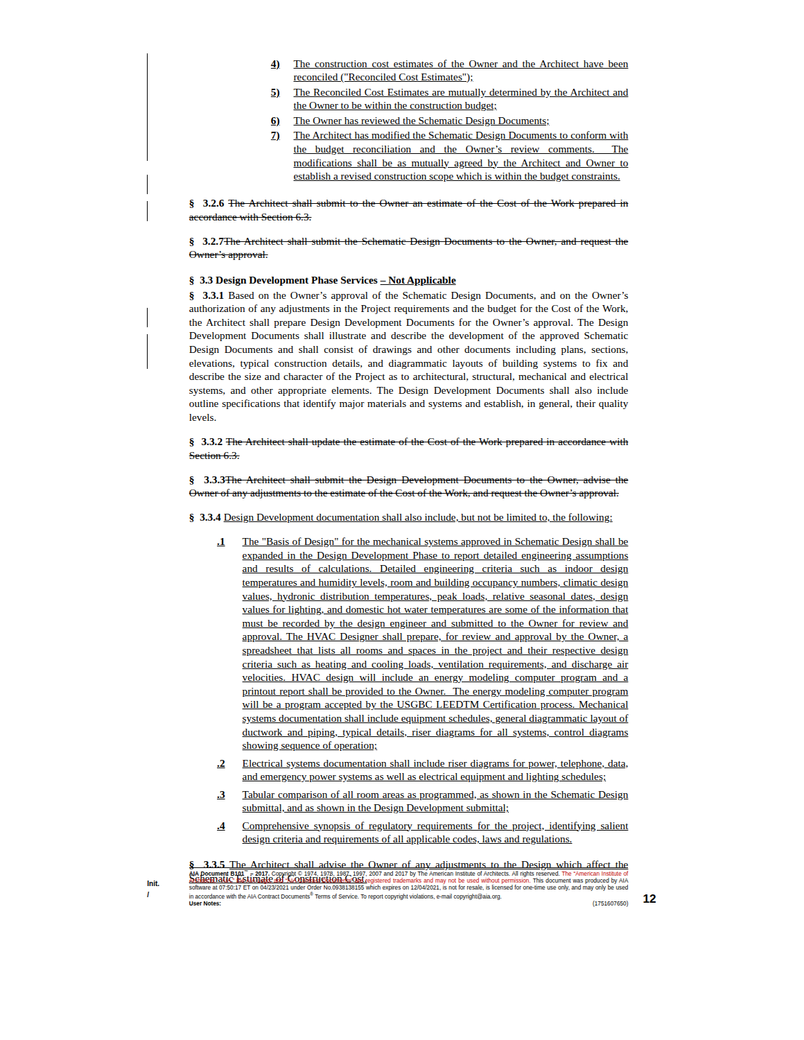4) The construction cost estimates of the Owner and the Architect have been reconciled ("Reconciled Cost Estimates");
5) The Reconciled Cost Estimates are mutually determined by the Architect and the Owner to be within the construction budget;
6) The Owner has reviewed the Schematic Design Documents;
7) The Architect has modified the Schematic Design Documents to conform with the budget reconciliation and the Owner’s review comments. The modifications shall be as mutually agreed by the Architect and Owner to establish a revised construction scope which is within the budget constraints.
§ 3.2.6 The Architect shall submit to the Owner an estimate of the Cost of the Work prepared in accordance with Section 6.3.
§ 3.2.7 The Architect shall submit the Schematic Design Documents to the Owner, and request the Owner’s approval.
§ 3.3 Design Development Phase Services – Not Applicable
§ 3.3.1 Based on the Owner’s approval of the Schematic Design Documents, and on the Owner’s authorization of any adjustments in the Project requirements and the budget for the Cost of the Work, the Architect shall prepare Design Development Documents for the Owner’s approval. The Design Development Documents shall illustrate and describe the development of the approved Schematic Design Documents and shall consist of drawings and other documents including plans, sections, elevations, typical construction details, and diagrammatic layouts of building systems to fix and describe the size and character of the Project as to architectural, structural, mechanical and electrical systems, and other appropriate elements. The Design Development Documents shall also include outline specifications that identify major materials and systems and establish, in general, their quality levels.
§ 3.3.2 The Architect shall update the estimate of the Cost of the Work prepared in accordance with Section 6.3.
§ 3.3.3 The Architect shall submit the Design Development Documents to the Owner, advise the Owner of any adjustments to the estimate of the Cost of the Work, and request the Owner’s approval.
§ 3.3.4 Design Development documentation shall also include, but not be limited to, the following:
.1 The "Basis of Design" for the mechanical systems approved in Schematic Design shall be expanded in the Design Development Phase to report detailed engineering assumptions and results of calculations. Detailed engineering criteria such as indoor design temperatures and humidity levels, room and building occupancy numbers, climatic design values, hydronic distribution temperatures, peak loads, relative seasonal dates, design values for lighting, and domestic hot water temperatures are some of the information that must be recorded by the design engineer and submitted to the Owner for review and approval. The HVAC Designer shall prepare, for review and approval by the Owner, a spreadsheet that lists all rooms and spaces in the project and their respective design criteria such as heating and cooling loads, ventilation requirements, and discharge air velocities. HVAC design will include an energy modeling computer program and a printout report shall be provided to the Owner. The energy modeling computer program will be a program accepted by the USGBC LEEDTM Certification process. Mechanical systems documentation shall include equipment schedules, general diagrammatic layout of ductwork and piping, typical details, riser diagrams for all systems, control diagrams showing sequence of operation;
.2 Electrical systems documentation shall include riser diagrams for power, telephone, data, and emergency power systems as well as electrical equipment and lighting schedules;
.3 Tabular comparison of all room areas as programmed, as shown in the Schematic Design submittal, and as shown in the Design Development submittal;
.4 Comprehensive synopsis of regulatory requirements for the project, identifying salient design criteria and requirements of all applicable codes, laws and regulations.
§ 3.3.5 The Architect shall advise the Owner of any adjustments to the Design which affect the Schematic Estimate of Construction Cost.
Init.
/
AIA Document B101™ – 2017. Copyright © 1974, 1978, 1987, 1997, 2007 and 2017 by The American Institute of Architects. All rights reserved. The “American Institute of Architects,” “AIA,” the AIA Logo, and “AIA Contract Documents” are registered trademarks and may not be used without permission. This document was produced by AIA software at 07:50:17 ET on 04/23/2021 under Order No.0938138155 which expires on 12/04/2021, is not for resale, is licensed for one-time use only, and may only be used in accordance with the AIA Contract Documents® Terms of Service. To report copyright violations, e-mail copyright@aia.org.
User Notes: (1751607650)
12